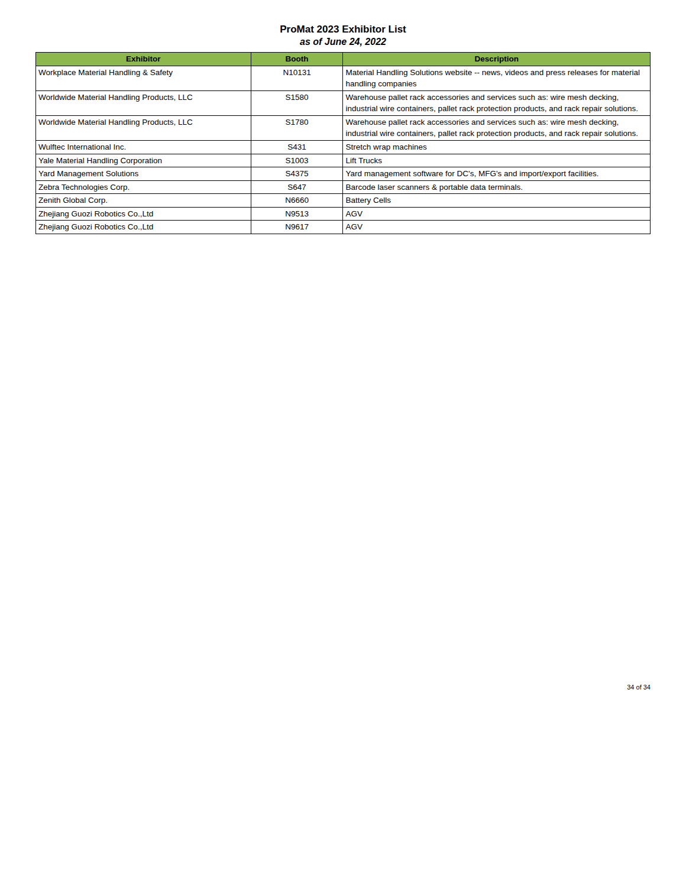ProMat 2023 Exhibitor List
as of June 24, 2022
| Exhibitor | Booth | Description |
| --- | --- | --- |
| Workplace Material Handling & Safety | N10131 | Material Handling Solutions website -- news, videos and press releases for material handling companies |
| Worldwide Material Handling Products, LLC | S1580 | Warehouse pallet rack accessories and services such as: wire mesh decking, industrial wire containers, pallet rack protection products, and rack repair solutions. |
| Worldwide Material Handling Products, LLC | S1780 | Warehouse pallet rack accessories and services such as: wire mesh decking, industrial wire containers, pallet rack protection products, and rack repair solutions. |
| Wulftec International Inc. | S431 | Stretch wrap machines |
| Yale Material Handling Corporation | S1003 | Lift Trucks |
| Yard Management Solutions | S4375 | Yard management software for DC's, MFG's and import/export facilities. |
| Zebra Technologies Corp. | S647 | Barcode laser scanners & portable data terminals. |
| Zenith Global Corp. | N6660 | Battery Cells |
| Zhejiang Guozi Robotics Co.,Ltd | N9513 | AGV |
| Zhejiang Guozi Robotics Co.,Ltd | N9617 | AGV |
34 of 34